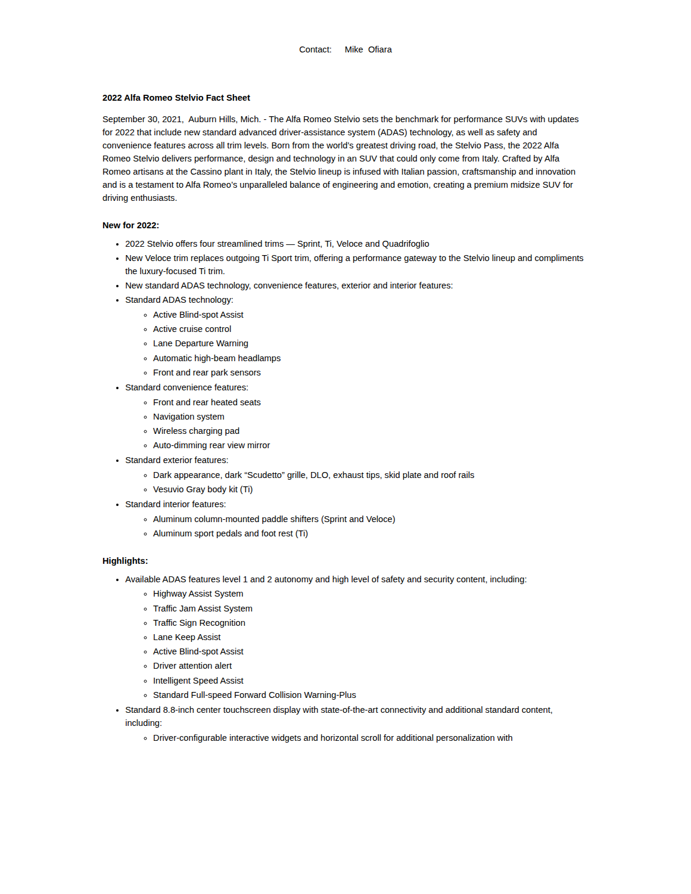Contact: Mike Ofiara
2022 Alfa Romeo Stelvio Fact Sheet
September 30, 2021, Auburn Hills, Mich. - The Alfa Romeo Stelvio sets the benchmark for performance SUVs with updates for 2022 that include new standard advanced driver-assistance system (ADAS) technology, as well as safety and convenience features across all trim levels. Born from the world’s greatest driving road, the Stelvio Pass, the 2022 Alfa Romeo Stelvio delivers performance, design and technology in an SUV that could only come from Italy. Crafted by Alfa Romeo artisans at the Cassino plant in Italy, the Stelvio lineup is infused with Italian passion, craftsmanship and innovation and is a testament to Alfa Romeo’s unparalleled balance of engineering and emotion, creating a premium midsize SUV for driving enthusiasts.
New for 2022:
2022 Stelvio offers four streamlined trims — Sprint, Ti, Veloce and Quadrifoglio
New Veloce trim replaces outgoing Ti Sport trim, offering a performance gateway to the Stelvio lineup and compliments the luxury-focused Ti trim.
New standard ADAS technology, convenience features, exterior and interior features:
Standard ADAS technology:
Active Blind-spot Assist
Active cruise control
Lane Departure Warning
Automatic high-beam headlamps
Front and rear park sensors
Standard convenience features:
Front and rear heated seats
Navigation system
Wireless charging pad
Auto-dimming rear view mirror
Standard exterior features:
Dark appearance, dark “Scudetto” grille, DLO, exhaust tips, skid plate and roof rails
Vesuvio Gray body kit (Ti)
Standard interior features:
Aluminum column-mounted paddle shifters (Sprint and Veloce)
Aluminum sport pedals and foot rest (Ti)
Highlights:
Available ADAS features level 1 and 2 autonomy and high level of safety and security content, including:
Highway Assist System
Traffic Jam Assist System
Traffic Sign Recognition
Lane Keep Assist
Active Blind-spot Assist
Driver attention alert
Intelligent Speed Assist
Standard Full-speed Forward Collision Warning-Plus
Standard 8.8-inch center touchscreen display with state-of-the-art connectivity and additional standard content, including:
Driver-configurable interactive widgets and horizontal scroll for additional personalization with